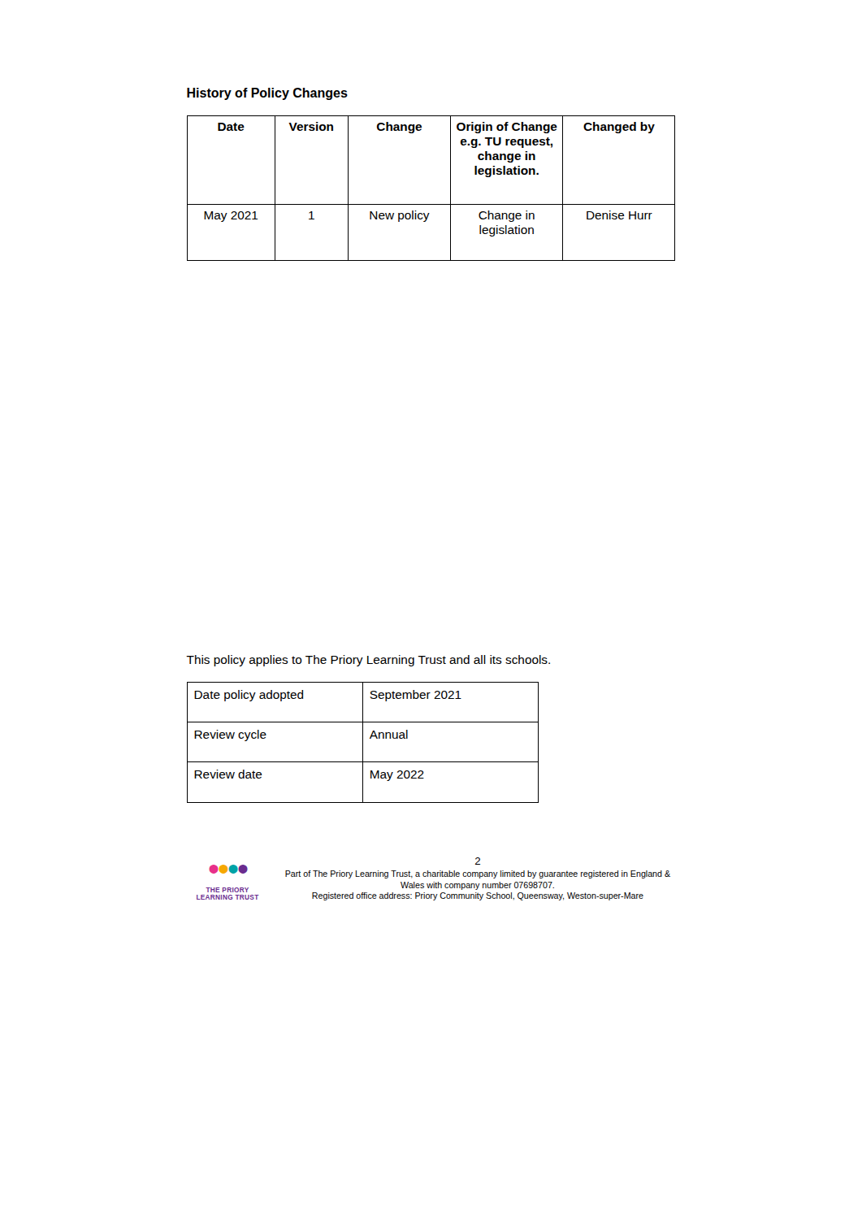History of Policy Changes
| Date | Version | Change | Origin of Change e.g. TU request, change in legislation. | Changed by |
| --- | --- | --- | --- | --- |
| May 2021 | 1 | New policy | Change in legislation | Denise Hurr |
This policy applies to The Priory Learning Trust and all its schools.
| Date policy adopted | September 2021 |
| Review cycle | Annual |
| Review date | May 2022 |
••••
THE PRIORY
LEARNING TRUST
2
Part of The Priory Learning Trust, a charitable company limited by guarantee registered in England & Wales with company number 07698707.
Registered office address: Priory Community School, Queensway, Weston-super-Mare